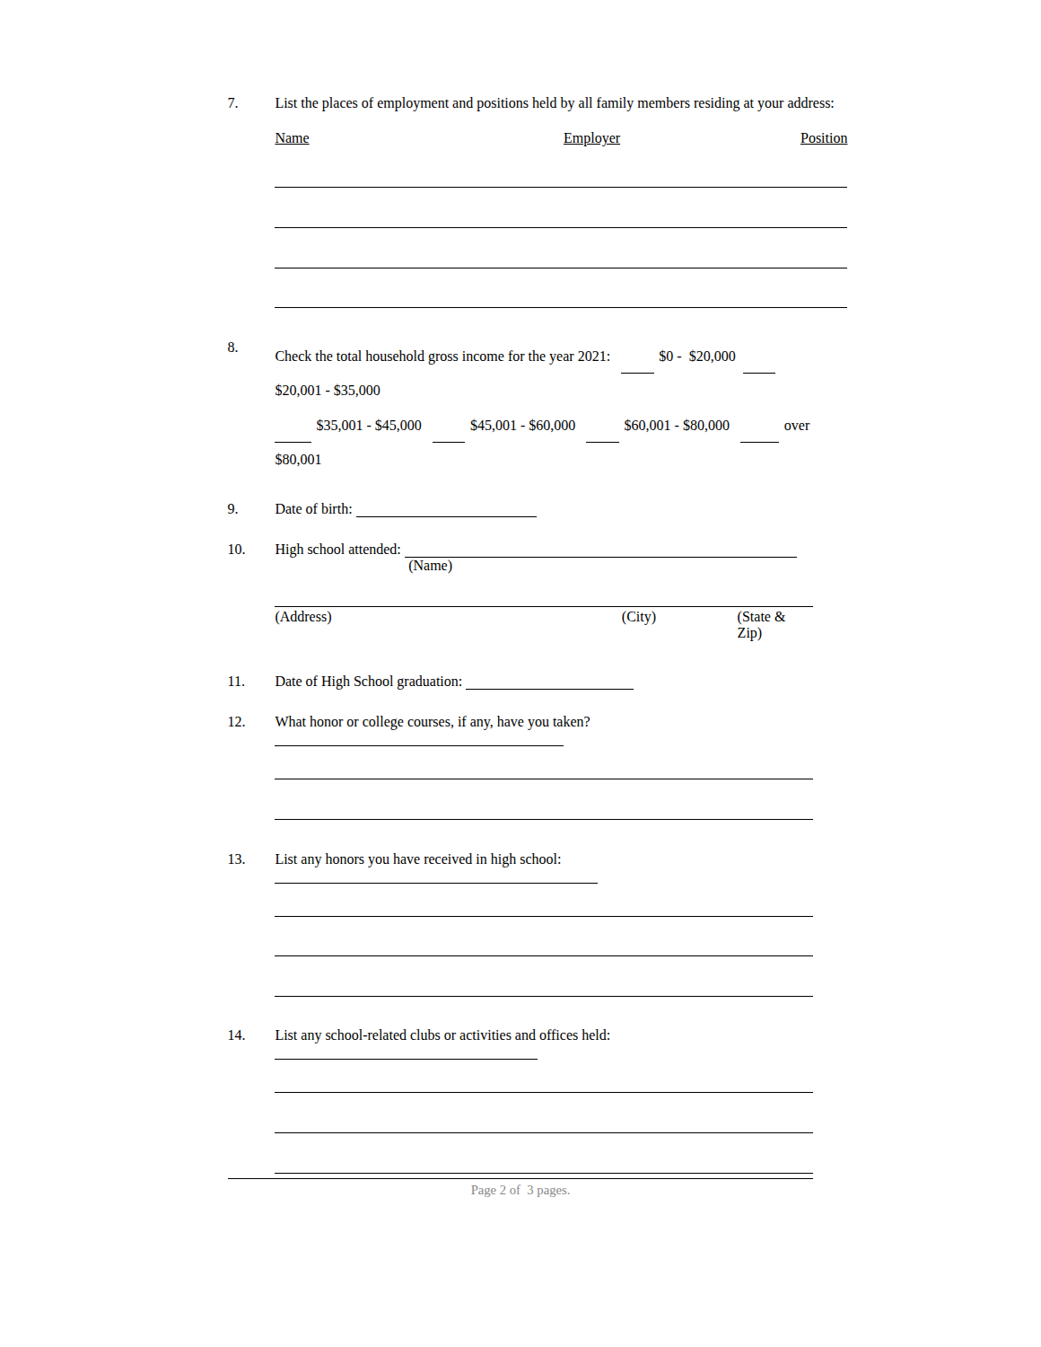7.
List the places of employment and positions held by all family members residing at your address:
Name
Employer
Position
8.
Check the total household gross income for the year 2021: $0 - $20,000 $20,001 - $35,000
$35,001 - $45,000 $45,001 - $60,000 $60,001 - $80,000 over $80,001
9.
Date of birth:
10.
High school attended:
(Name)
(Address)
(City)
(State & Zip)
11.
Date of High School graduation:
12.
What honor or college courses, if any, have you taken?
13.
List any honors you have received in high school:
14.
List any school-related clubs or activities and offices held:
Page 2 of 3 pages.